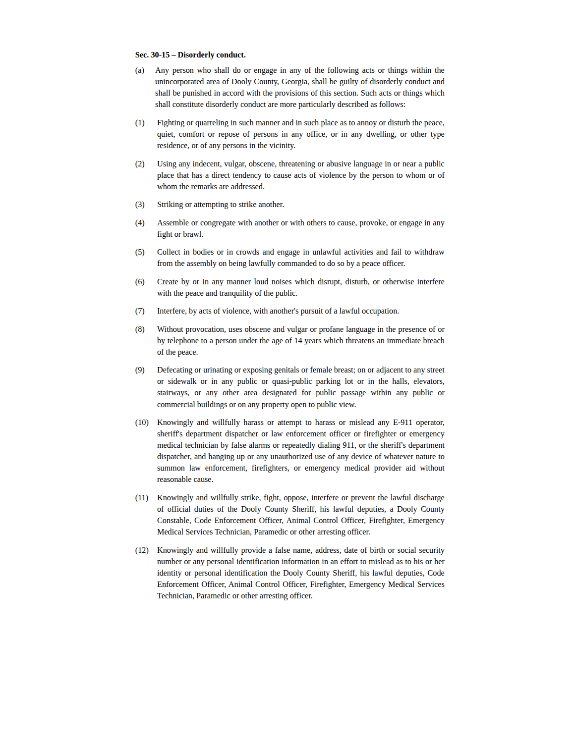Sec. 30-15 – Disorderly conduct.
(a) Any person who shall do or engage in any of the following acts or things within the unincorporated area of Dooly County, Georgia, shall be guilty of disorderly conduct and shall be punished in accord with the provisions of this section. Such acts or things which shall constitute disorderly conduct are more particularly described as follows:
(1) Fighting or quarreling in such manner and in such place as to annoy or disturb the peace, quiet, comfort or repose of persons in any office, or in any dwelling, or other type residence, or of any persons in the vicinity.
(2) Using any indecent, vulgar, obscene, threatening or abusive language in or near a public place that has a direct tendency to cause acts of violence by the person to whom or of whom the remarks are addressed.
(3) Striking or attempting to strike another.
(4) Assemble or congregate with another or with others to cause, provoke, or engage in any fight or brawl.
(5) Collect in bodies or in crowds and engage in unlawful activities and fail to withdraw from the assembly on being lawfully commanded to do so by a peace officer.
(6) Create by or in any manner loud noises which disrupt, disturb, or otherwise interfere with the peace and tranquility of the public.
(7) Interfere, by acts of violence, with another's pursuit of a lawful occupation.
(8) Without provocation, uses obscene and vulgar or profane language in the presence of or by telephone to a person under the age of 14 years which threatens an immediate breach of the peace.
(9) Defecating or urinating or exposing genitals or female breast; on or adjacent to any street or sidewalk or in any public or quasi-public parking lot or in the halls, elevators, stairways, or any other area designated for public passage within any public or commercial buildings or on any property open to public view.
(10) Knowingly and willfully harass or attempt to harass or mislead any E-911 operator, sheriff's department dispatcher or law enforcement officer or firefighter or emergency medical technician by false alarms or repeatedly dialing 911, or the sheriff's department dispatcher, and hanging up or any unauthorized use of any device of whatever nature to summon law enforcement, firefighters, or emergency medical provider aid without reasonable cause.
(11) Knowingly and willfully strike, fight, oppose, interfere or prevent the lawful discharge of official duties of the Dooly County Sheriff, his lawful deputies, a Dooly County Constable, Code Enforcement Officer, Animal Control Officer, Firefighter, Emergency Medical Services Technician, Paramedic or other arresting officer.
(12) Knowingly and willfully provide a false name, address, date of birth or social security number or any personal identification information in an effort to mislead as to his or her identity or personal identification the Dooly County Sheriff, his lawful deputies, Code Enforcement Officer, Animal Control Officer, Firefighter, Emergency Medical Services Technician, Paramedic or other arresting officer.